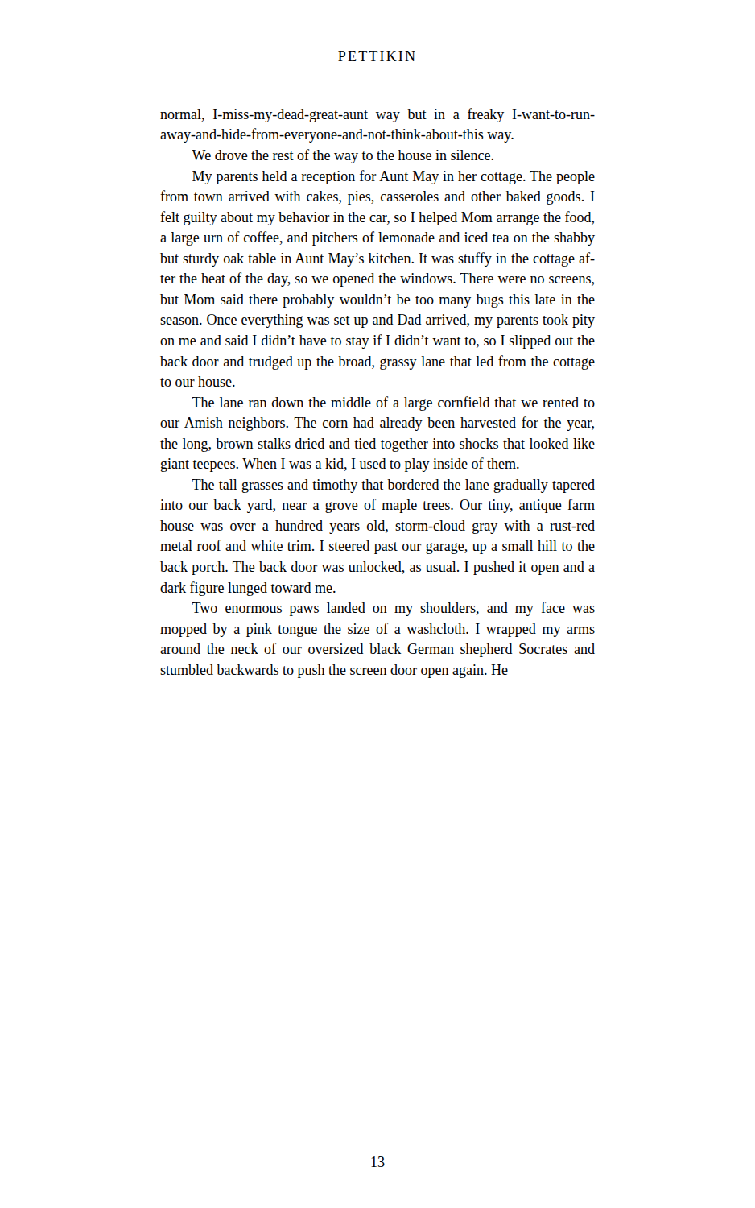PETTIKIN
normal, I-miss-my-dead-great-aunt way but in a freaky I-want-to-run-away-and-hide-from-everyone-and-not-think-about-this way.
We drove the rest of the way to the house in silence.
My parents held a reception for Aunt May in her cottage. The people from town arrived with cakes, pies, casseroles and other baked goods. I felt guilty about my behavior in the car, so I helped Mom arrange the food, a large urn of coffee, and pitchers of lemonade and iced tea on the shabby but sturdy oak table in Aunt May’s kitchen. It was stuffy in the cottage after the heat of the day, so we opened the windows. There were no screens, but Mom said there probably wouldn’t be too many bugs this late in the season. Once everything was set up and Dad arrived, my parents took pity on me and said I didn’t have to stay if I didn’t want to, so I slipped out the back door and trudged up the broad, grassy lane that led from the cottage to our house.
The lane ran down the middle of a large cornfield that we rented to our Amish neighbors. The corn had already been harvested for the year, the long, brown stalks dried and tied together into shocks that looked like giant teepees. When I was a kid, I used to play inside of them.
The tall grasses and timothy that bordered the lane gradually tapered into our back yard, near a grove of maple trees. Our tiny, antique farm house was over a hundred years old, storm-cloud gray with a rust-red metal roof and white trim. I steered past our garage, up a small hill to the back porch. The back door was unlocked, as usual. I pushed it open and a dark figure lunged toward me.
Two enormous paws landed on my shoulders, and my face was mopped by a pink tongue the size of a washcloth. I wrapped my arms around the neck of our oversized black German shepherd Socrates and stumbled backwards to push the screen door open again. He
13